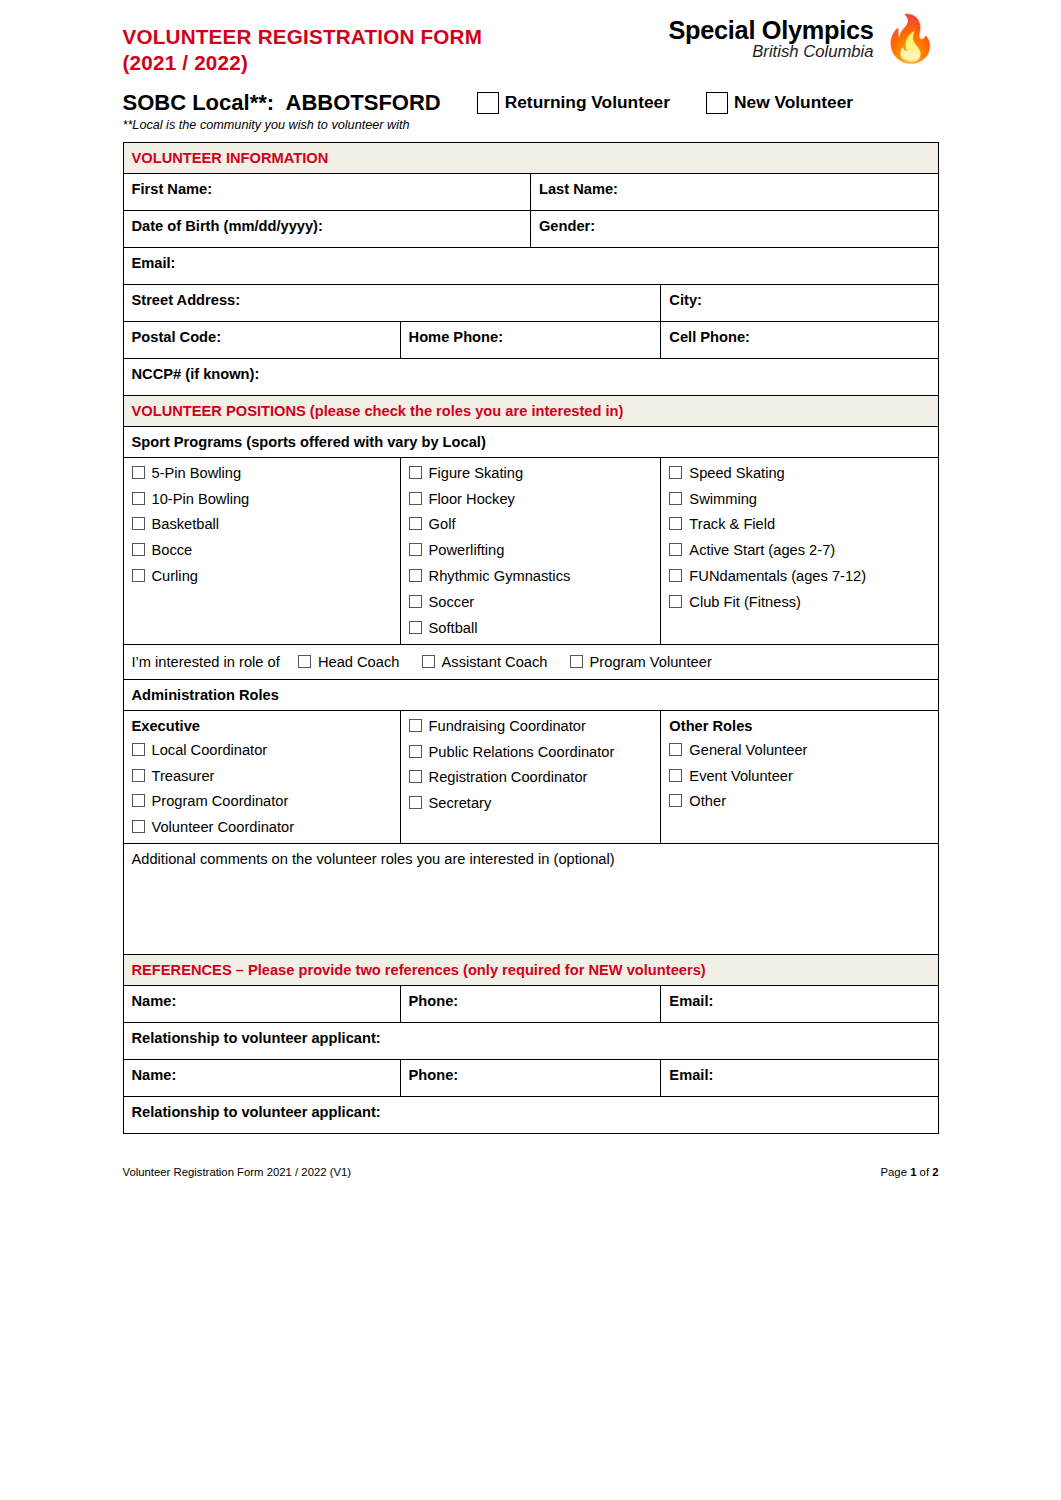VOLUNTEER REGISTRATION FORM
(2021 / 2022)
Special Olympics
British Columbia
🔥
SOBC Local**: ABBOTSFORD Returning Volunteer New Volunteer
**Local is the community you wish to volunteer with
| VOLUNTEER INFORMATION |
| First Name: | Last Name: |
| Date of Birth (mm/dd/yyyy): | Gender: |
| Email: |
| Street Address: | City: |
| Postal Code: | Home Phone: | Cell Phone: |
| NCCP# (if known): |
| VOLUNTEER POSITIONS (please check the roles you are interested in) |
| Sport Programs (sports offered with vary by Local) |
| 5-Pin Bowling 10-Pin Bowling Basketball Bocce Curling | Figure Skating Floor Hockey Golf Powerlifting Rhythmic Gymnastics Soccer Softball | Speed Skating Swimming Track & Field Active Start (ages 2-7) FUNdamentals (ages 7-12) Club Fit (Fitness) |
| I’m interested in role of Head Coach Assistant Coach Program Volunteer |
| Administration Roles |
| Executive Local Coordinator Treasurer Program Coordinator Volunteer Coordinator | Fundraising Coordinator Public Relations Coordinator Registration Coordinator Secretary | Other Roles General Volunteer Event Volunteer Other |
| Additional comments on the volunteer roles you are interested in (optional) |
| REFERENCES – Please provide two references (only required for NEW volunteers) |
| Name: | Phone: | Email: |
| Relationship to volunteer applicant: |
| Name: | Phone: | Email: |
| Relationship to volunteer applicant: |
Volunteer Registration Form 2021 / 2022 (V1)
Page 1 of 2